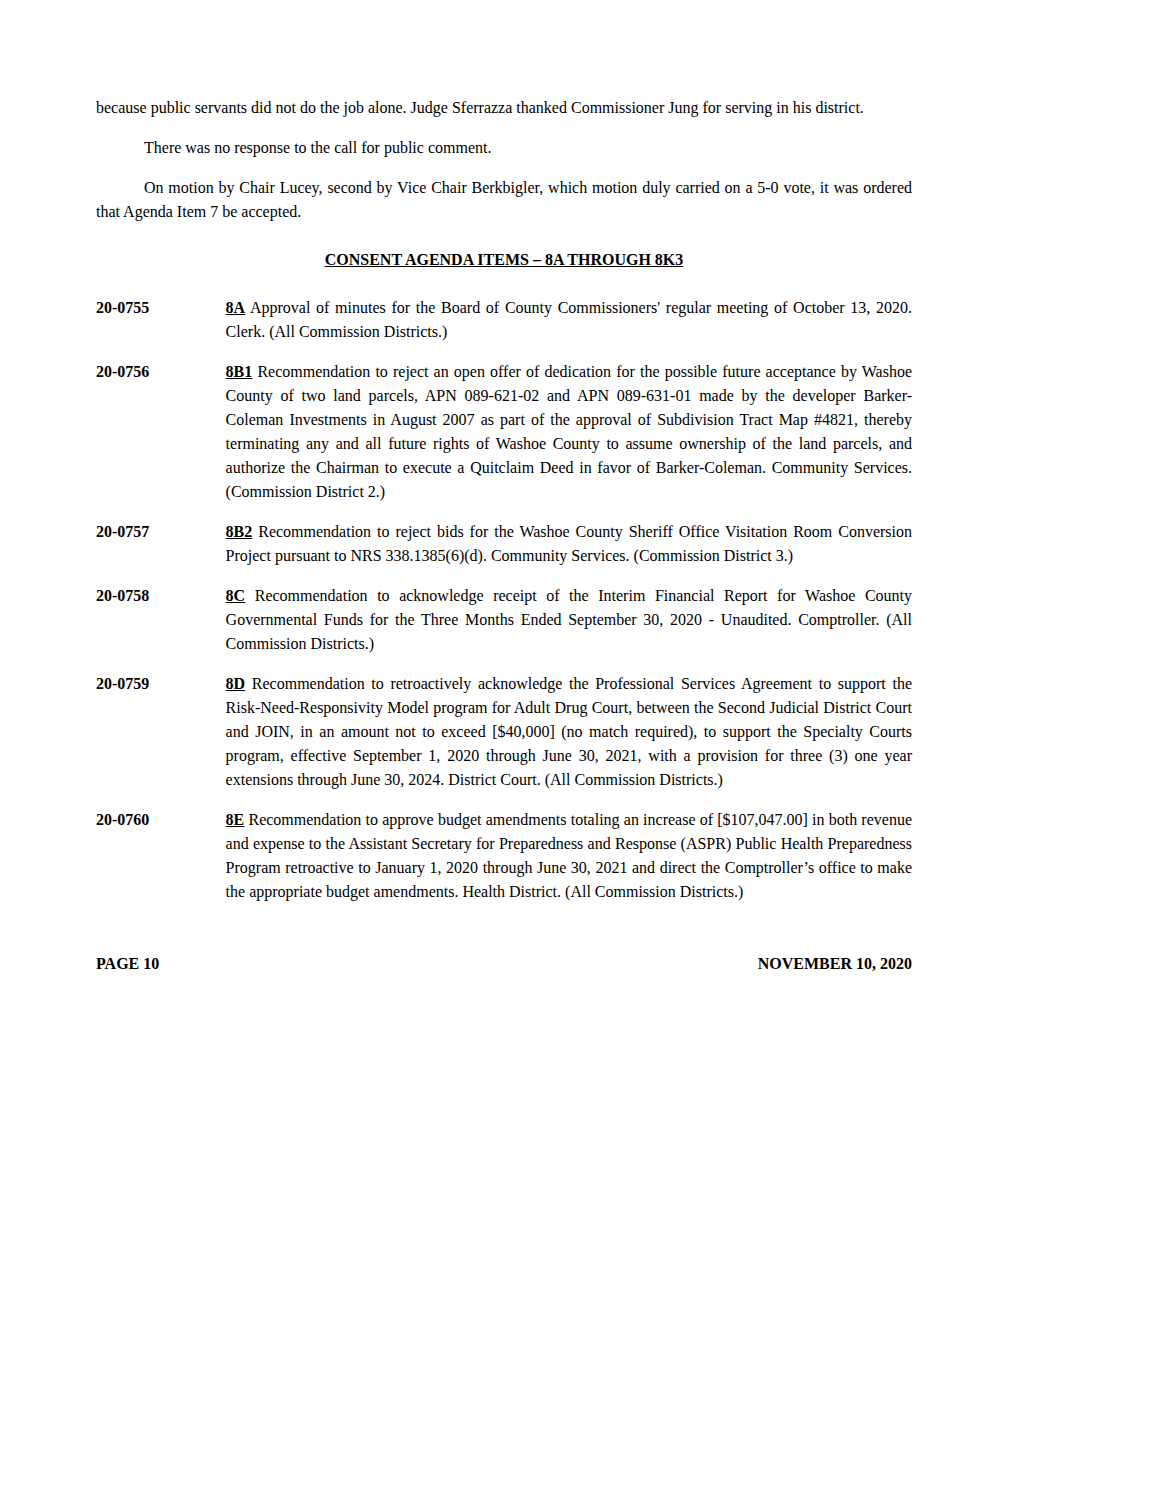because public servants did not do the job alone. Judge Sferrazza thanked Commissioner Jung for serving in his district.
There was no response to the call for public comment.
On motion by Chair Lucey, second by Vice Chair Berkbigler, which motion duly carried on a 5-0 vote, it was ordered that Agenda Item 7 be accepted.
CONSENT AGENDA ITEMS – 8A THROUGH 8K3
20-07558A Approval of minutes for the Board of County Commissioners' regular meeting of October 13, 2020. Clerk. (All Commission Districts.)
20-07568B1 Recommendation to reject an open offer of dedication for the possible future acceptance by Washoe County of two land parcels, APN 089-621-02 and APN 089-631-01 made by the developer Barker-Coleman Investments in August 2007 as part of the approval of Subdivision Tract Map #4821, thereby terminating any and all future rights of Washoe County to assume ownership of the land parcels, and authorize the Chairman to execute a Quitclaim Deed in favor of Barker-Coleman. Community Services. (Commission District 2.)
20-07578B2 Recommendation to reject bids for the Washoe County Sheriff Office Visitation Room Conversion Project pursuant to NRS 338.1385(6)(d). Community Services. (Commission District 3.)
20-07588C Recommendation to acknowledge receipt of the Interim Financial Report for Washoe County Governmental Funds for the Three Months Ended September 30, 2020 - Unaudited. Comptroller. (All Commission Districts.)
20-07598D Recommendation to retroactively acknowledge the Professional Services Agreement to support the Risk-Need-Responsivity Model program for Adult Drug Court, between the Second Judicial District Court and JOIN, in an amount not to exceed [$40,000] (no match required), to support the Specialty Courts program, effective September 1, 2020 through June 30, 2021, with a provision for three (3) one year extensions through June 30, 2024. District Court. (All Commission Districts.)
20-07608E Recommendation to approve budget amendments totaling an increase of [$107,047.00] in both revenue and expense to the Assistant Secretary for Preparedness and Response (ASPR) Public Health Preparedness Program retroactive to January 1, 2020 through June 30, 2021 and direct the Comptroller’s office to make the appropriate budget amendments. Health District. (All Commission Districts.)
PAGE 10 NOVEMBER 10, 2020